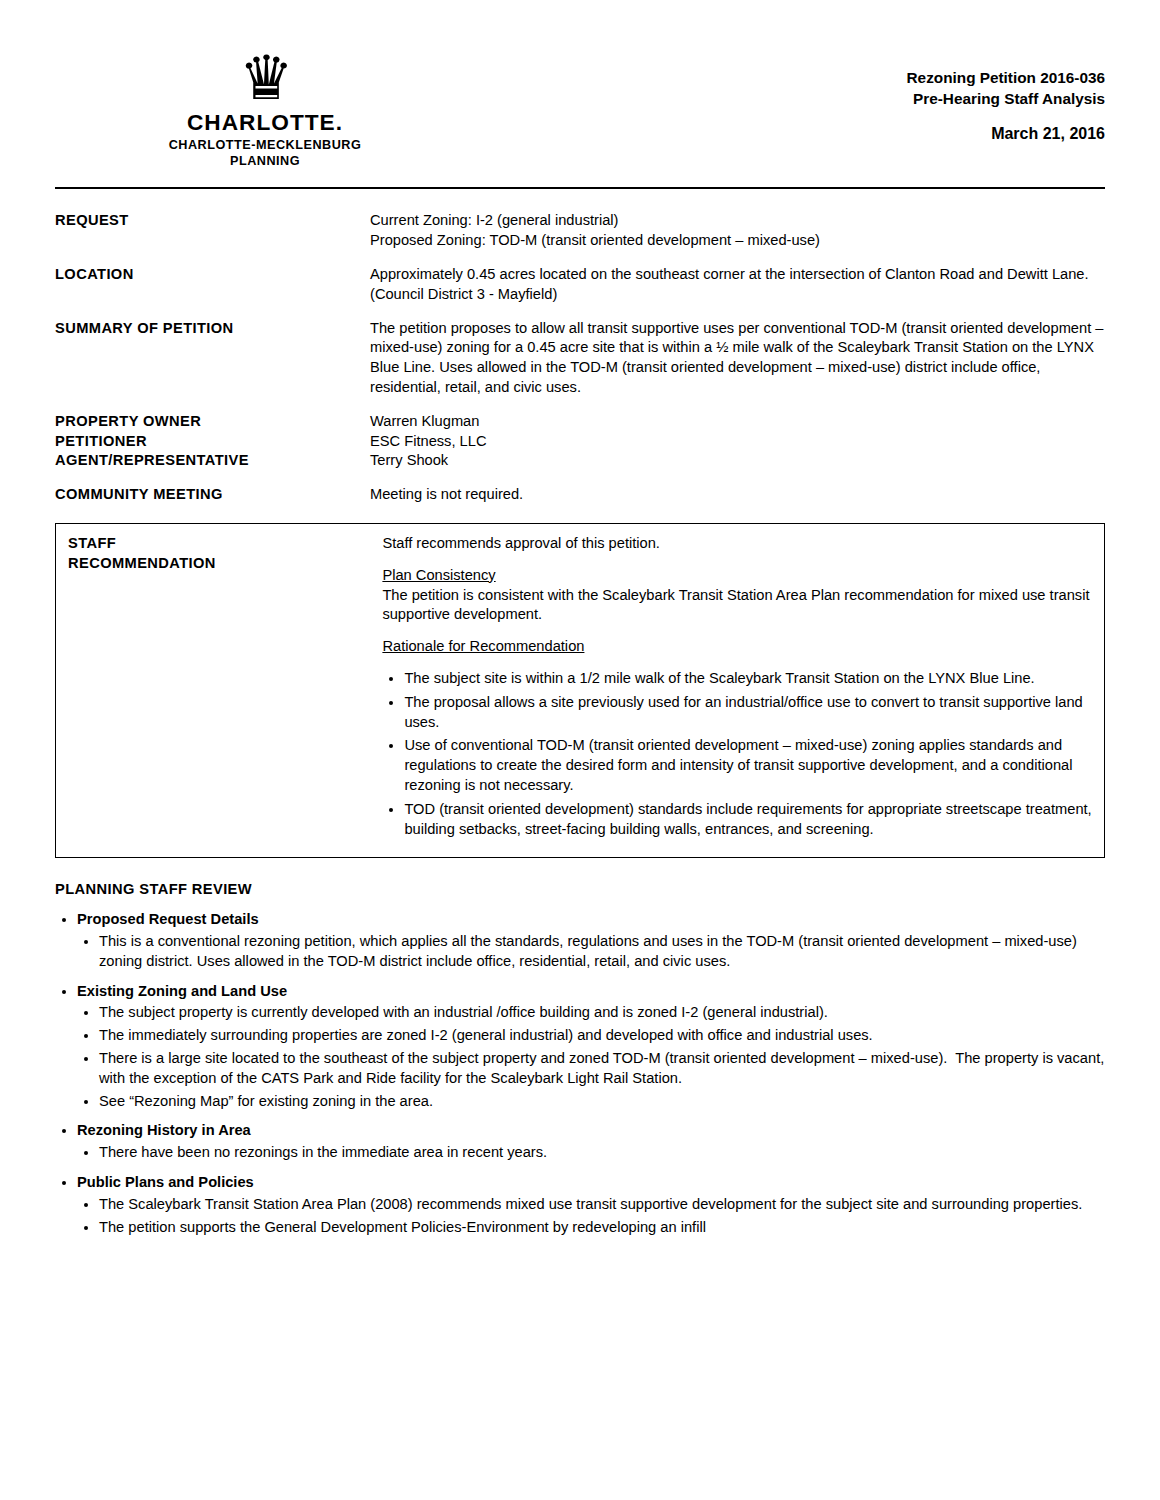♛
CHARLOTTE.
CHARLOTTE-MECKLENBURG
PLANNING
Rezoning Petition 2016-036
Pre-Hearing Staff Analysis
March 21, 2016
| REQUEST | Current Zoning: I-2 (general industrial) Proposed Zoning: TOD-M (transit oriented development – mixed-use) |
| LOCATION | Approximately 0.45 acres located on the southeast corner at the intersection of Clanton Road and Dewitt Lane. (Council District 3 - Mayfield) |
| SUMMARY OF PETITION | The petition proposes to allow all transit supportive uses per conventional TOD-M (transit oriented development – mixed-use) zoning for a 0.45 acre site that is within a ½ mile walk of the Scaleybark Transit Station on the LYNX Blue Line. Uses allowed in the TOD-M (transit oriented development – mixed-use) district include office, residential, retail, and civic uses. |
| PROPERTY OWNER PETITIONER AGENT/REPRESENTATIVE | Warren Klugman ESC Fitness, LLC Terry Shook |
| COMMUNITY MEETING | Meeting is not required. |
| STAFF RECOMMENDATION | Staff recommends approval of this petition. Plan Consistency The petition is consistent with the Scaleybark Transit Station Area Plan recommendation for mixed use transit supportive development. Rationale for Recommendation The subject site is within a 1/2 mile walk of the Scaleybark Transit Station on the LYNX Blue Line. The proposal allows a site previously used for an industrial/office use to convert to transit supportive land uses. Use of conventional TOD-M (transit oriented development – mixed-use) zoning applies standards and regulations to create the desired form and intensity of transit supportive development, and a conditional rezoning is not necessary. TOD (transit oriented development) standards include requirements for appropriate streetscape treatment, building setbacks, street-facing building walls, entrances, and screening. |
PLANNING STAFF REVIEW
Proposed Request Details
This is a conventional rezoning petition, which applies all the standards, regulations and uses in the TOD-M (transit oriented development – mixed-use) zoning district. Uses allowed in the TOD-M district include office, residential, retail, and civic uses.
Existing Zoning and Land Use
The subject property is currently developed with an industrial /office building and is zoned I-2 (general industrial).
The immediately surrounding properties are zoned I-2 (general industrial) and developed with office and industrial uses.
There is a large site located to the southeast of the subject property and zoned TOD-M (transit oriented development – mixed-use). The property is vacant, with the exception of the CATS Park and Ride facility for the Scaleybark Light Rail Station.
See “Rezoning Map” for existing zoning in the area.
Rezoning History in Area
There have been no rezonings in the immediate area in recent years.
Public Plans and Policies
The Scaleybark Transit Station Area Plan (2008) recommends mixed use transit supportive development for the subject site and surrounding properties.
The petition supports the General Development Policies-Environment by redeveloping an infill